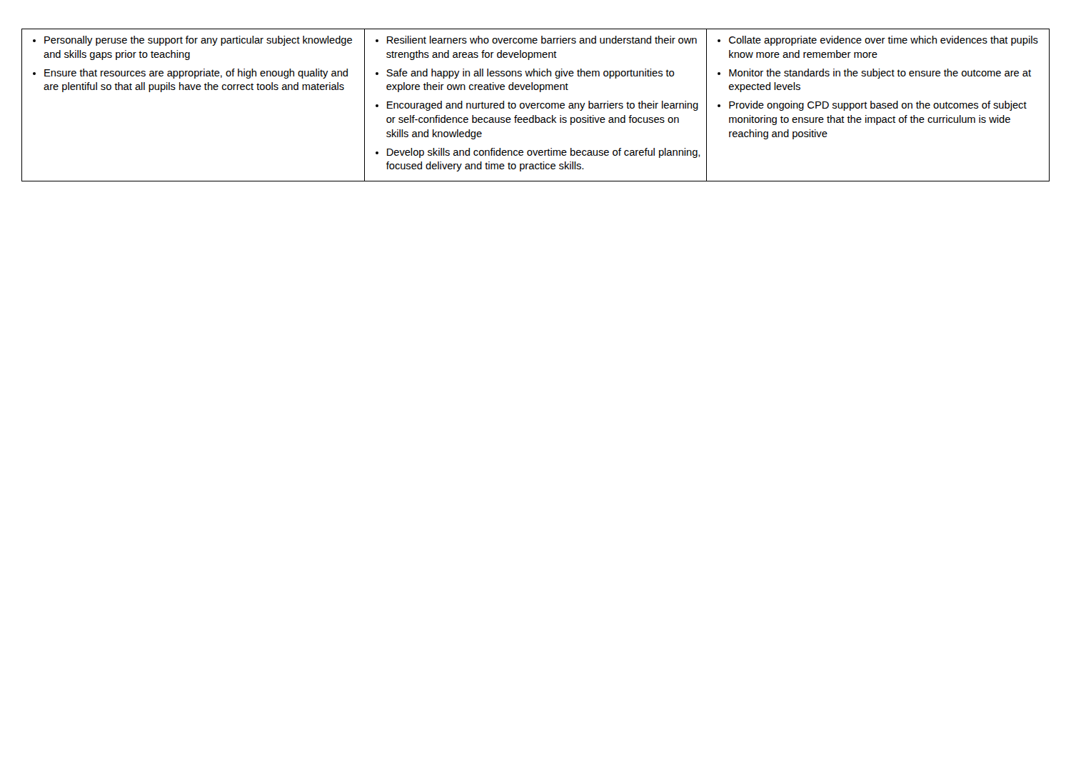| Personally peruse the support for any particular subject knowledge and skills gaps prior to teaching Ensure that resources are appropriate, of high enough quality and are plentiful so that all pupils have the correct tools and materials | Resilient learners who overcome barriers and understand their own strengths and areas for development Safe and happy in all lessons which give them opportunities to explore their own creative development Encouraged and nurtured to overcome any barriers to their learning or self-confidence because feedback is positive and focuses on skills and knowledge Develop skills and confidence overtime because of careful planning, focused delivery and time to practice skills. | Collate appropriate evidence over time which evidences that pupils know more and remember more Monitor the standards in the subject to ensure the outcome are at expected levels Provide ongoing CPD support based on the outcomes of subject monitoring to ensure that the impact of the curriculum is wide reaching and positive |